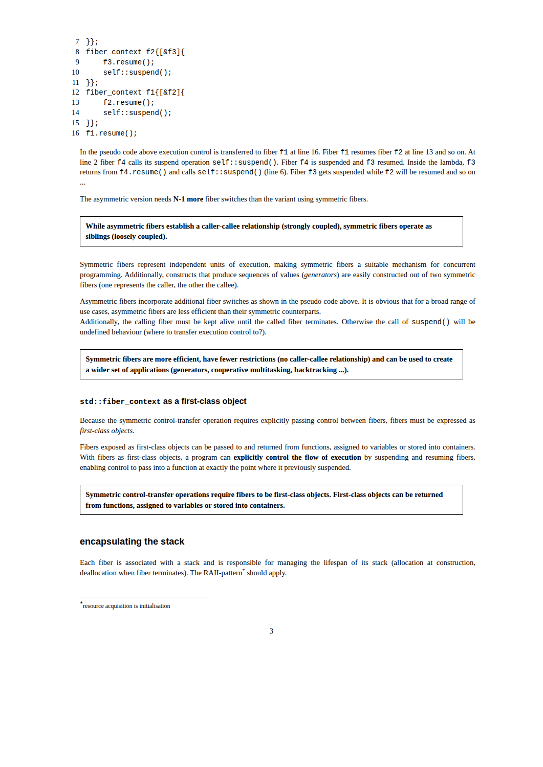7}};
8fiber_context f2{[&f3]{
9 f3.resume();
10 self::suspend();
11}};
12fiber_context f1{[&f2]{
13 f2.resume();
14 self::suspend();
15}};
16f1.resume();
In the pseudo code above execution control is transferred to fiber f1 at line 16. Fiber f1 resumes fiber f2 at line 13 and so on. At line 2 fiber f4 calls its suspend operation self::suspend(). Fiber f4 is suspended and f3 resumed. Inside the lambda, f3 returns from f4.resume() and calls self::suspend() (line 6). Fiber f3 gets suspended while f2 will be resumed and so on ...
The asymmetric version needs N-1 more fiber switches than the variant using symmetric fibers.
While asymmetric fibers establish a caller-callee relationship (strongly coupled), symmetric fibers operate as siblings (loosely coupled).
Symmetric fibers represent independent units of execution, making symmetric fibers a suitable mechanism for concurrent programming. Additionally, constructs that produce sequences of values (generators) are easily constructed out of two symmetric fibers (one represents the caller, the other the callee).
Asymmetric fibers incorporate additional fiber switches as shown in the pseudo code above. It is obvious that for a broad range of use cases, asymmetric fibers are less efficient than their symmetric counterparts.
Additionally, the calling fiber must be kept alive until the called fiber terminates. Otherwise the call of suspend() will be undefined behaviour (where to transfer execution control to?).
Symmetric fibers are more efficient, have fewer restrictions (no caller-callee relationship) and can be used to create a wider set of applications (generators, cooperative multitasking, backtracking ...).
std::fiber_context as a first-class object
Because the symmetric control-transfer operation requires explicitly passing control between fibers, fibers must be expressed as first-class objects.
Fibers exposed as first-class objects can be passed to and returned from functions, assigned to variables or stored into containers. With fibers as first-class objects, a program can explicitly control the flow of execution by suspending and resuming fibers, enabling control to pass into a function at exactly the point where it previously suspended.
Symmetric control-transfer operations require fibers to be first-class objects. First-class objects can be returned from functions, assigned to variables or stored into containers.
encapsulating the stack
Each fiber is associated with a stack and is responsible for managing the lifespan of its stack (allocation at construction, deallocation when fiber terminates). The RAII-pattern* should apply.
*resource acquisition is initialisation
3